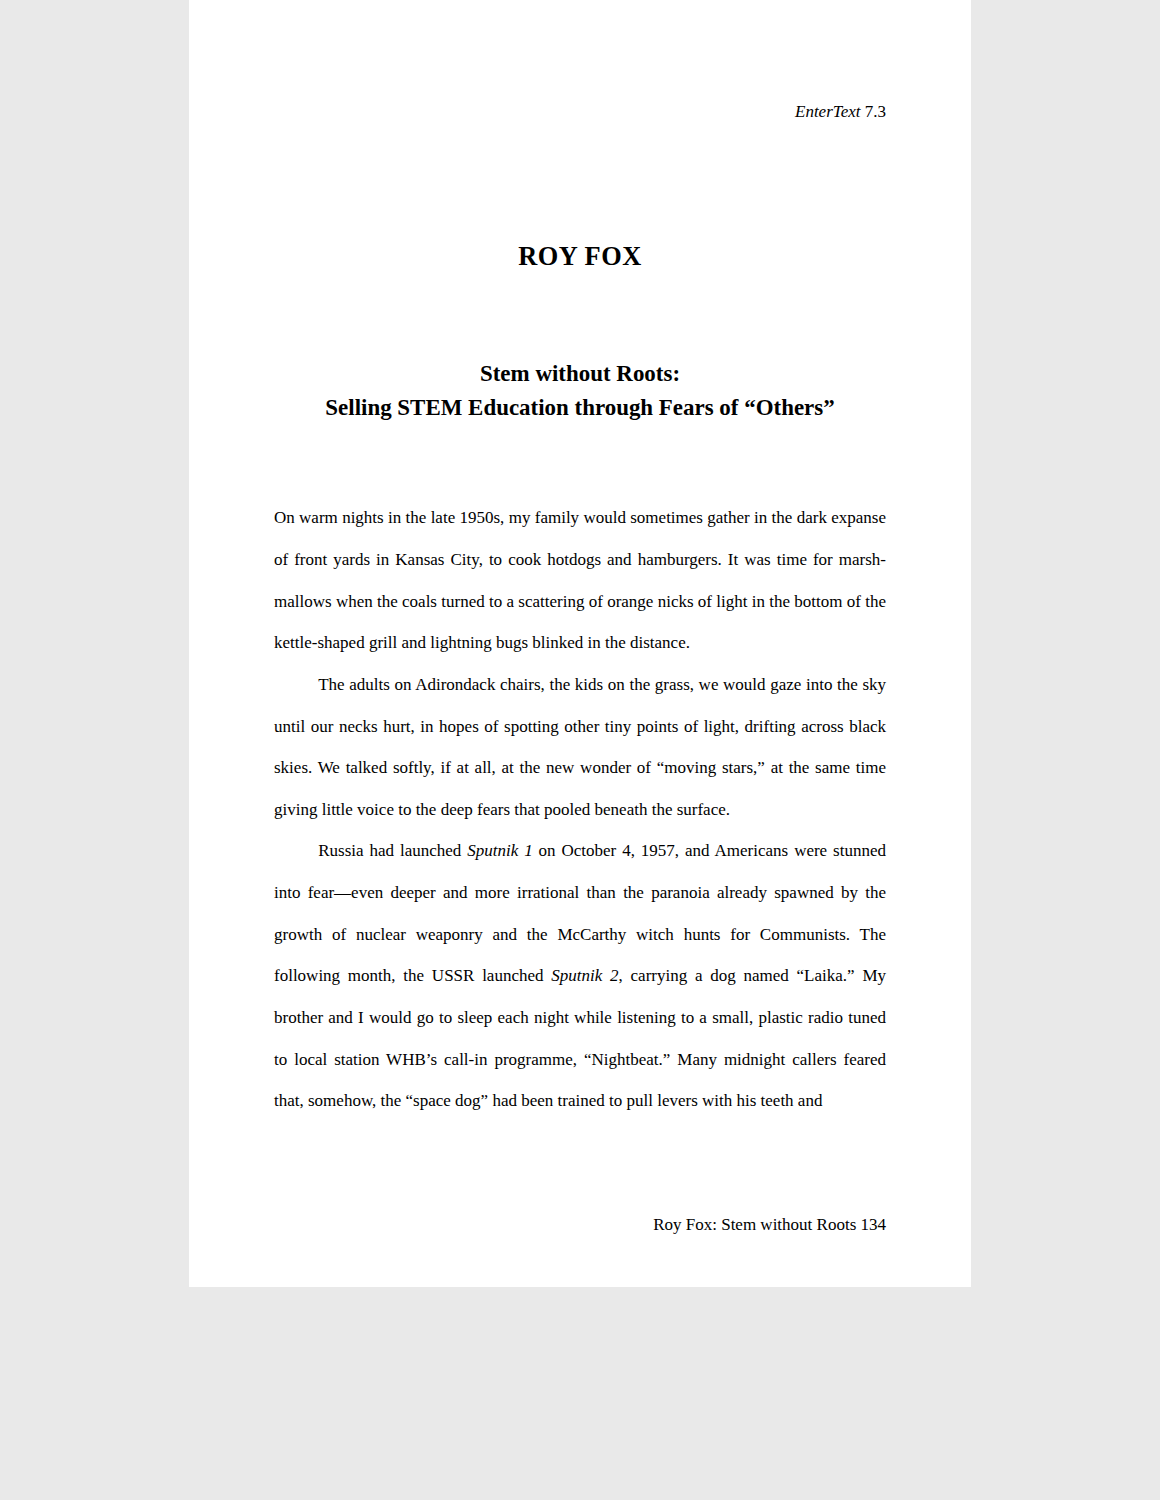EnterText 7.3
ROY FOX
Stem without Roots:
Selling STEM Education through Fears of “Others”
On warm nights in the late 1950s, my family would sometimes gather in the dark expanse of front yards in Kansas City, to cook hotdogs and hamburgers. It was time for marsh-mallows when the coals turned to a scattering of orange nicks of light in the bottom of the kettle-shaped grill and lightning bugs blinked in the distance.
The adults on Adirondack chairs, the kids on the grass, we would gaze into the sky until our necks hurt, in hopes of spotting other tiny points of light, drifting across black skies. We talked softly, if at all, at the new wonder of “moving stars,” at the same time giving little voice to the deep fears that pooled beneath the surface.
Russia had launched Sputnik 1 on October 4, 1957, and Americans were stunned into fear—even deeper and more irrational than the paranoia already spawned by the growth of nuclear weaponry and the McCarthy witch hunts for Communists. The following month, the USSR launched Sputnik 2, carrying a dog named “Laika.” My brother and I would go to sleep each night while listening to a small, plastic radio tuned to local station WHB’s call-in programme, “Nightbeat.” Many midnight callers feared that, somehow, the “space dog” had been trained to pull levers with his teeth and
Roy Fox: Stem without Roots 134